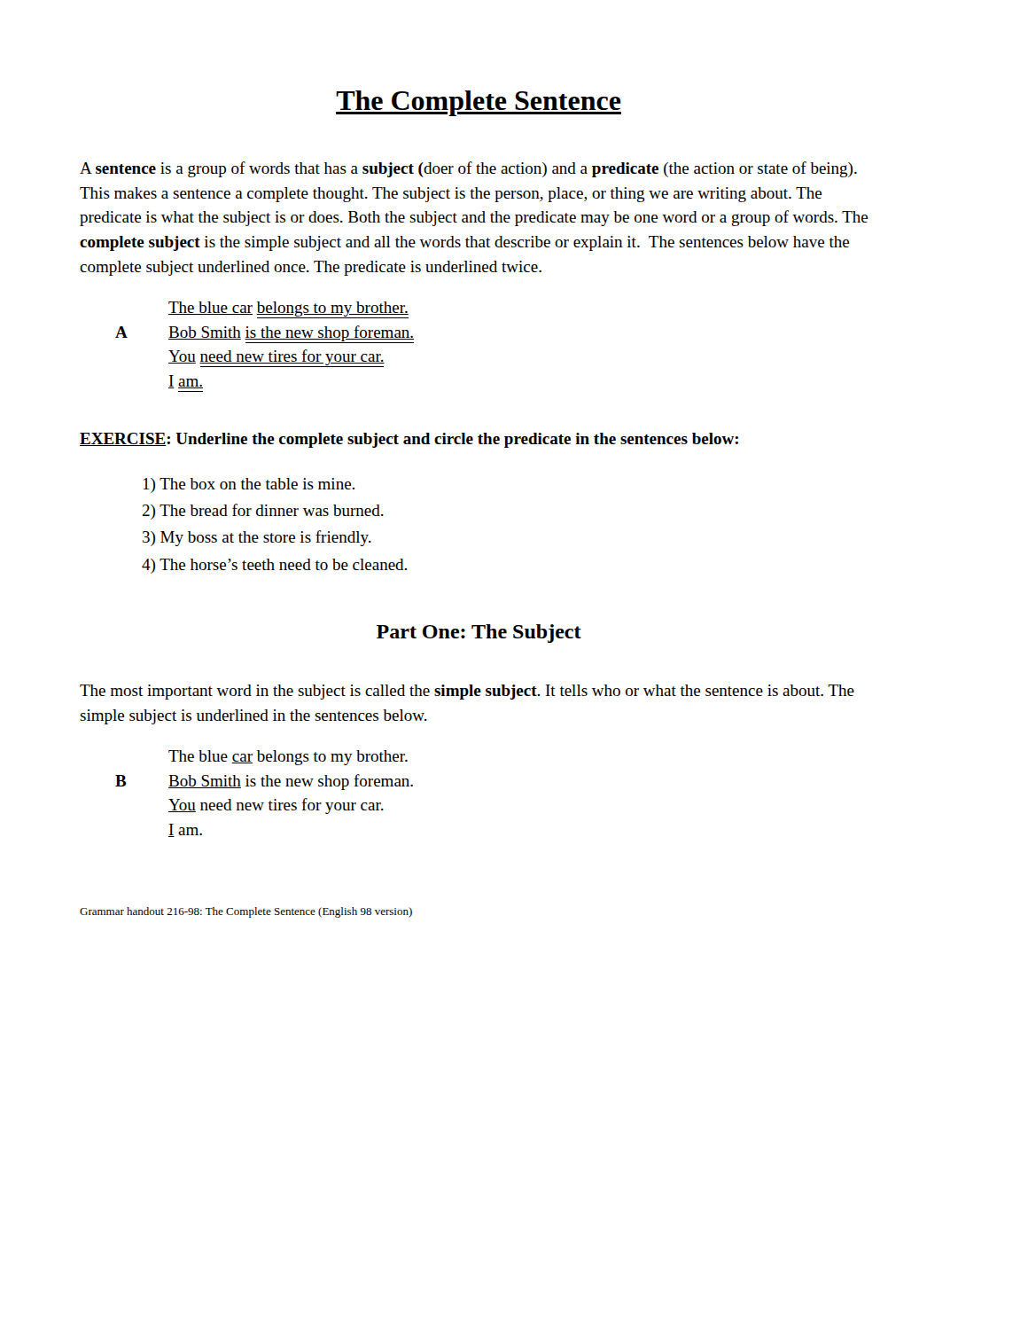The Complete Sentence
A sentence is a group of words that has a subject (doer of the action) and a predicate (the action or state of being). This makes a sentence a complete thought. The subject is the person, place, or thing we are writing about. The predicate is what the subject is or does. Both the subject and the predicate may be one word or a group of words. The complete subject is the simple subject and all the words that describe or explain it. The sentences below have the complete subject underlined once. The predicate is underlined twice.
| | The blue car belongs to my brother. |
| A | Bob Smith is the new shop foreman. |
| | You need new tires for your car. |
| | I am. |
EXERCISE: Underline the complete subject and circle the predicate in the sentences below:
1) The box on the table is mine.
2) The bread for dinner was burned.
3) My boss at the store is friendly.
4) The horse’s teeth need to be cleaned.
Part One: The Subject
The most important word in the subject is called the simple subject. It tells who or what the sentence is about. The simple subject is underlined in the sentences below.
| | The blue car belongs to my brother. |
| B | Bob Smith is the new shop foreman. |
| | You need new tires for your car. |
| | I am. |
Grammar handout 216-98: The Complete Sentence (English 98 version)